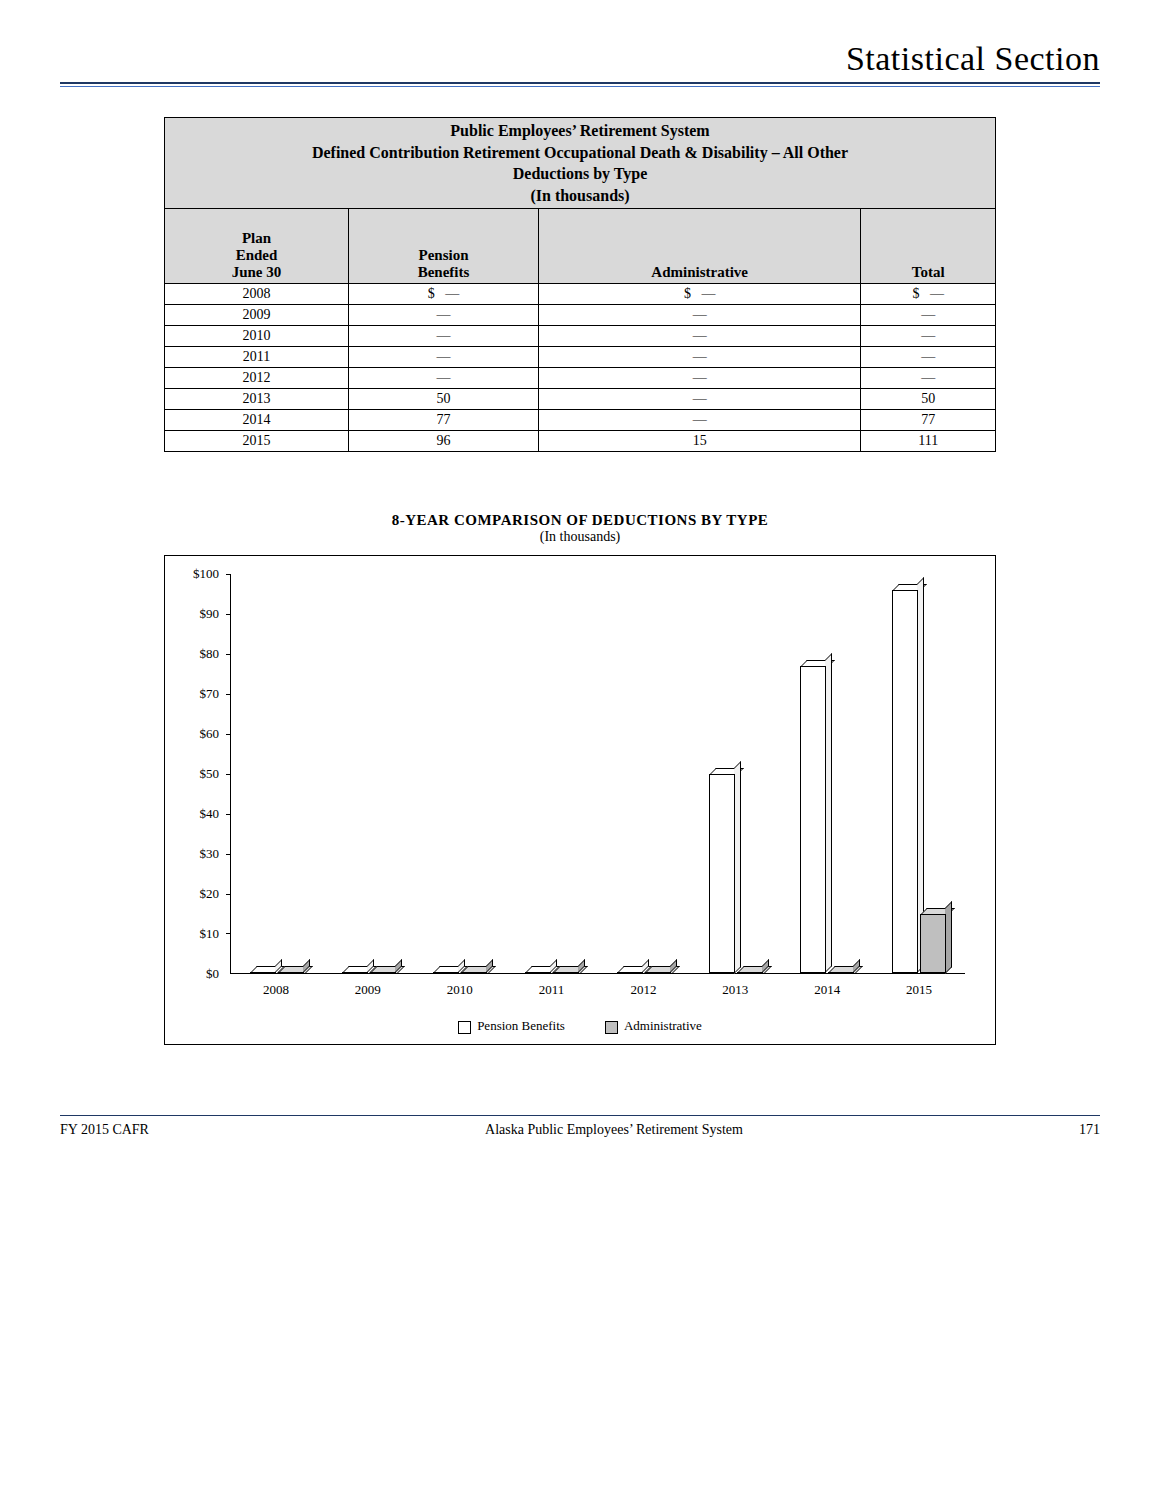Statistical Section
| Public Employees’ Retirement System Defined Contribution Retirement Occupational Death & Disability – All Other Deductions by Type (In thousands) |
| Plan Ended June 30 | Pension Benefits | Administrative | Total |
| 2008 | $ — | $ — | $ — |
| 2009 | — | — | — |
| 2010 | — | — | — |
| 2011 | — | — | — |
| 2012 | — | — | — |
| 2013 | 50 | — | 50 |
| 2014 | 77 | — | 77 |
| 2015 | 96 | 15 | 111 |
8-YEAR COMPARISON OF DEDUCTIONS BY TYPE
(In thousands)
$100
$90
$80
$70
$60
$50
$40
$30
$20
$10
$0
2008 2009 2010 2011 2012 2013 2014 2015
Pension Benefits
Administrative
FY 2015 CAFR
Alaska Public Employees’ Retirement System
171